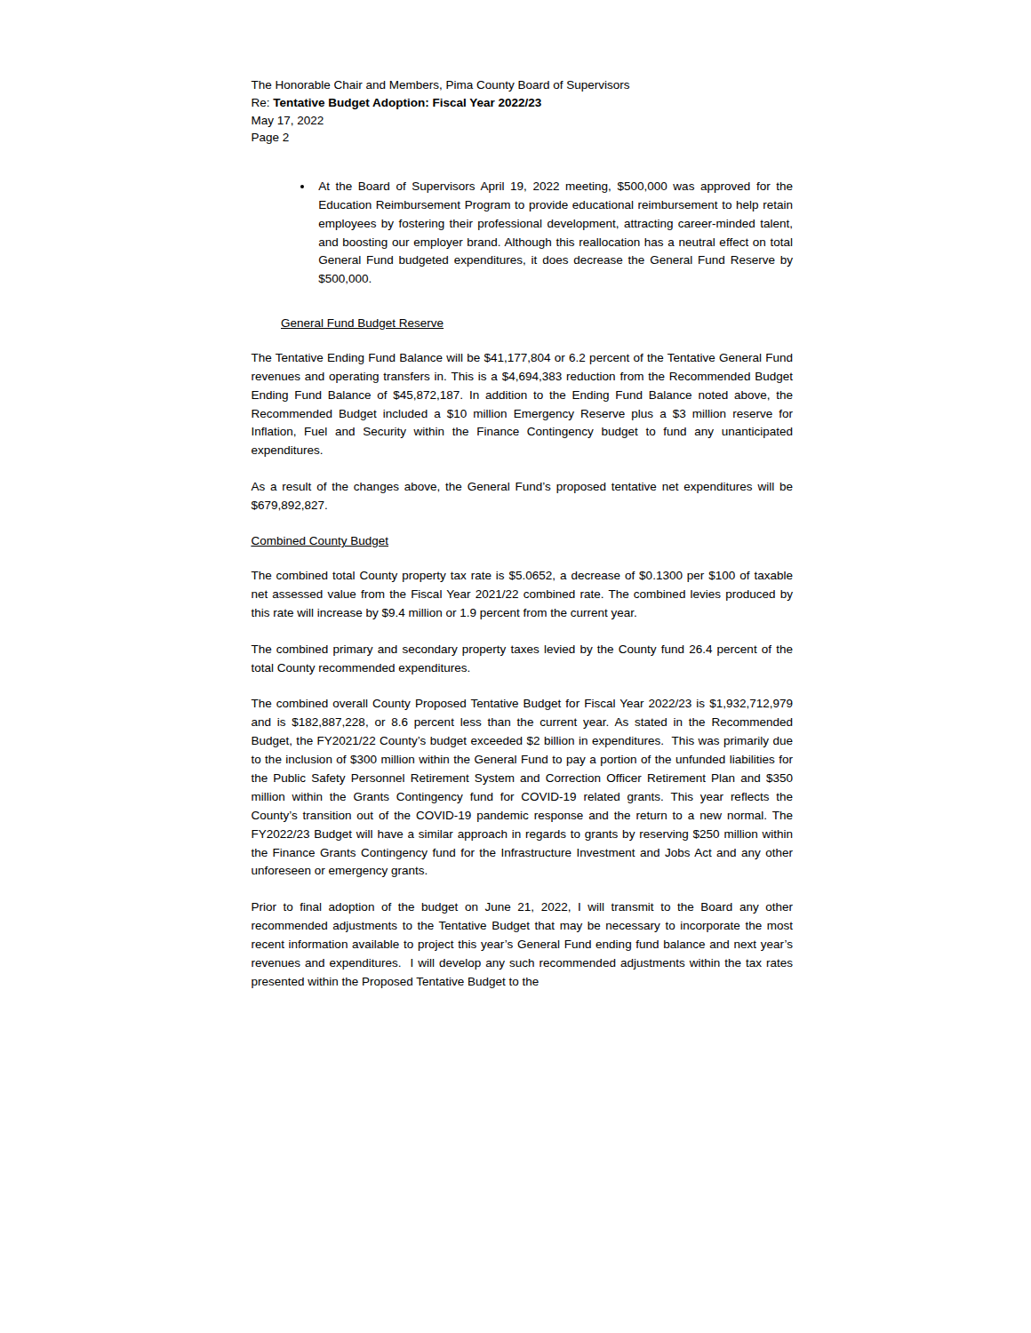The Honorable Chair and Members, Pima County Board of Supervisors
Re: Tentative Budget Adoption: Fiscal Year 2022/23
May 17, 2022
Page 2
At the Board of Supervisors April 19, 2022 meeting, $500,000 was approved for the Education Reimbursement Program to provide educational reimbursement to help retain employees by fostering their professional development, attracting career-minded talent, and boosting our employer brand. Although this reallocation has a neutral effect on total General Fund budgeted expenditures, it does decrease the General Fund Reserve by $500,000.
General Fund Budget Reserve
The Tentative Ending Fund Balance will be $41,177,804 or 6.2 percent of the Tentative General Fund revenues and operating transfers in. This is a $4,694,383 reduction from the Recommended Budget Ending Fund Balance of $45,872,187. In addition to the Ending Fund Balance noted above, the Recommended Budget included a $10 million Emergency Reserve plus a $3 million reserve for Inflation, Fuel and Security within the Finance Contingency budget to fund any unanticipated expenditures.
As a result of the changes above, the General Fund’s proposed tentative net expenditures will be $679,892,827.
Combined County Budget
The combined total County property tax rate is $5.0652, a decrease of $0.1300 per $100 of taxable net assessed value from the Fiscal Year 2021/22 combined rate. The combined levies produced by this rate will increase by $9.4 million or 1.9 percent from the current year.
The combined primary and secondary property taxes levied by the County fund 26.4 percent of the total County recommended expenditures.
The combined overall County Proposed Tentative Budget for Fiscal Year 2022/23 is $1,932,712,979 and is $182,887,228, or 8.6 percent less than the current year. As stated in the Recommended Budget, the FY2021/22 County’s budget exceeded $2 billion in expenditures. This was primarily due to the inclusion of $300 million within the General Fund to pay a portion of the unfunded liabilities for the Public Safety Personnel Retirement System and Correction Officer Retirement Plan and $350 million within the Grants Contingency fund for COVID-19 related grants. This year reflects the County’s transition out of the COVID-19 pandemic response and the return to a new normal. The FY2022/23 Budget will have a similar approach in regards to grants by reserving $250 million within the Finance Grants Contingency fund for the Infrastructure Investment and Jobs Act and any other unforeseen or emergency grants.
Prior to final adoption of the budget on June 21, 2022, I will transmit to the Board any other recommended adjustments to the Tentative Budget that may be necessary to incorporate the most recent information available to project this year’s General Fund ending fund balance and next year’s revenues and expenditures. I will develop any such recommended adjustments within the tax rates presented within the Proposed Tentative Budget to the